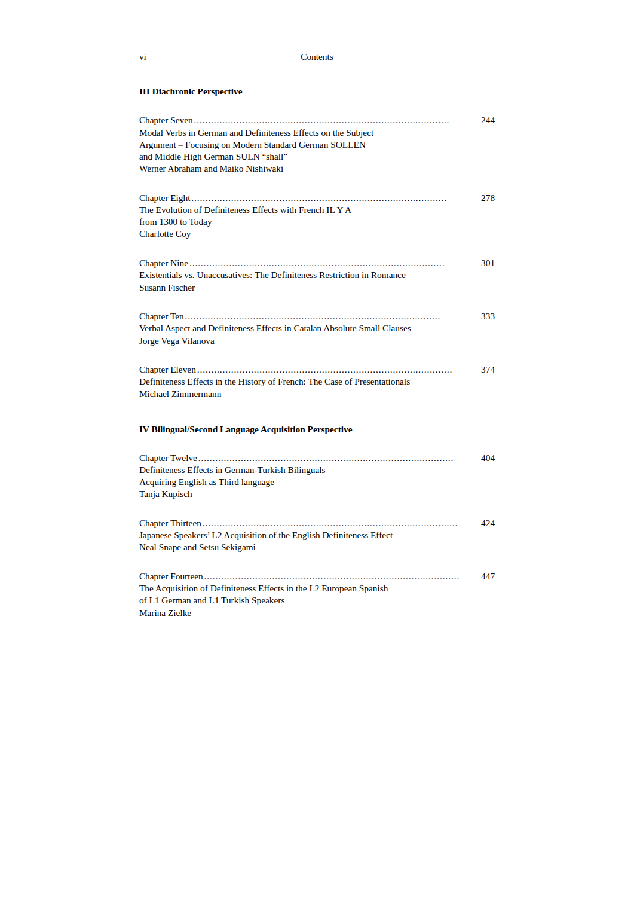vi Contents
III Diachronic Perspective
Chapter Seven .......................................................................................... 244
Modal Verbs in German and Definiteness Effects on the Subject Argument – Focusing on Modern Standard German SOLLEN and Middle High German SULN “shall” Werner Abraham and Maiko Nishiwaki
Chapter Eight .......................................................................................... 278
The Evolution of Definiteness Effects with French IL Y A from 1300 to Today Charlotte Coy
Chapter Nine .......................................................................................... 301
Existentials vs. Unaccusatives: The Definiteness Restriction in Romance Susann Fischer
Chapter Ten .......................................................................................... 333
Verbal Aspect and Definiteness Effects in Catalan Absolute Small Clauses Jorge Vega Vilanova
Chapter Eleven .......................................................................................... 374
Definiteness Effects in the History of French: The Case of Presentationals Michael Zimmermann
IV Bilingual/Second Language Acquisition Perspective
Chapter Twelve .......................................................................................... 404
Definiteness Effects in German-Turkish Bilinguals Acquiring English as Third language Tanja Kupisch
Chapter Thirteen .......................................................................................... 424
Japanese Speakers’ L2 Acquisition of the English Definiteness Effect Neal Snape and Setsu Sekigami
Chapter Fourteen .......................................................................................... 447
The Acquisition of Definiteness Effects in the L2 European Spanish of L1 German and L1 Turkish Speakers Marina Zielke